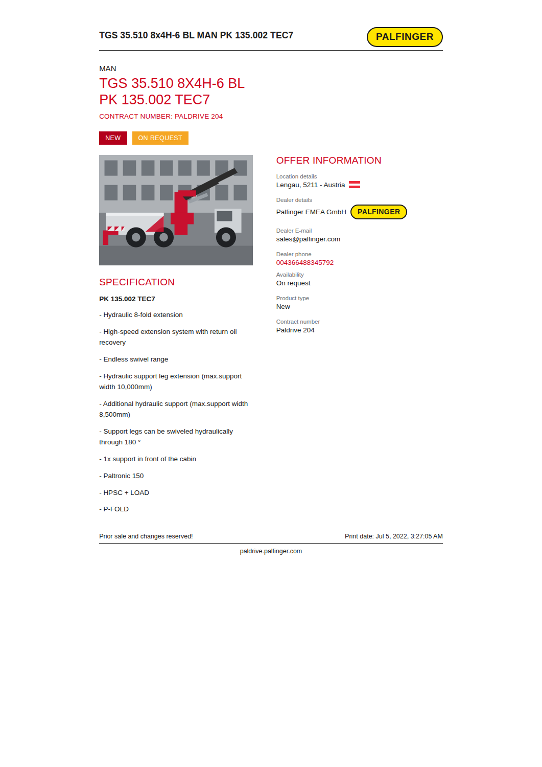TGS 35.510 8x4H-6 BL MAN PK 135.002 TEC7
PALFINGER
MAN
TGS 35.510 8X4H-6 BL
PK 135.002 TEC7
CONTRACT NUMBER: PALDRIVE 204
NEW ON REQUEST
SPECIFICATION
PK 135.002 TEC7
Hydraulic 8-fold extension
High-speed extension system with return oil recovery
Endless swivel range
Hydraulic support leg extension (max.support width 10,000mm)
Additional hydraulic support (max.support width 8,500mm)
Support legs can be swiveled hydraulically through 180 °
1x support in front of the cabin
Paltronic 150
HPSC + LOAD
P-FOLD
OFFER INFORMATION
Location details
Lengau, 5211 - Austria
Dealer details
Palfinger EMEA GmbH PALFINGER
Dealer E-mail
sales@palfinger.com
Dealer phone
004366488345792
Availability
On request
Product type
New
Contract number
Paldrive 204
Prior sale and changes reserved! Print date: Jul 5, 2022, 3:27:05 AM
paldrive.palfinger.com